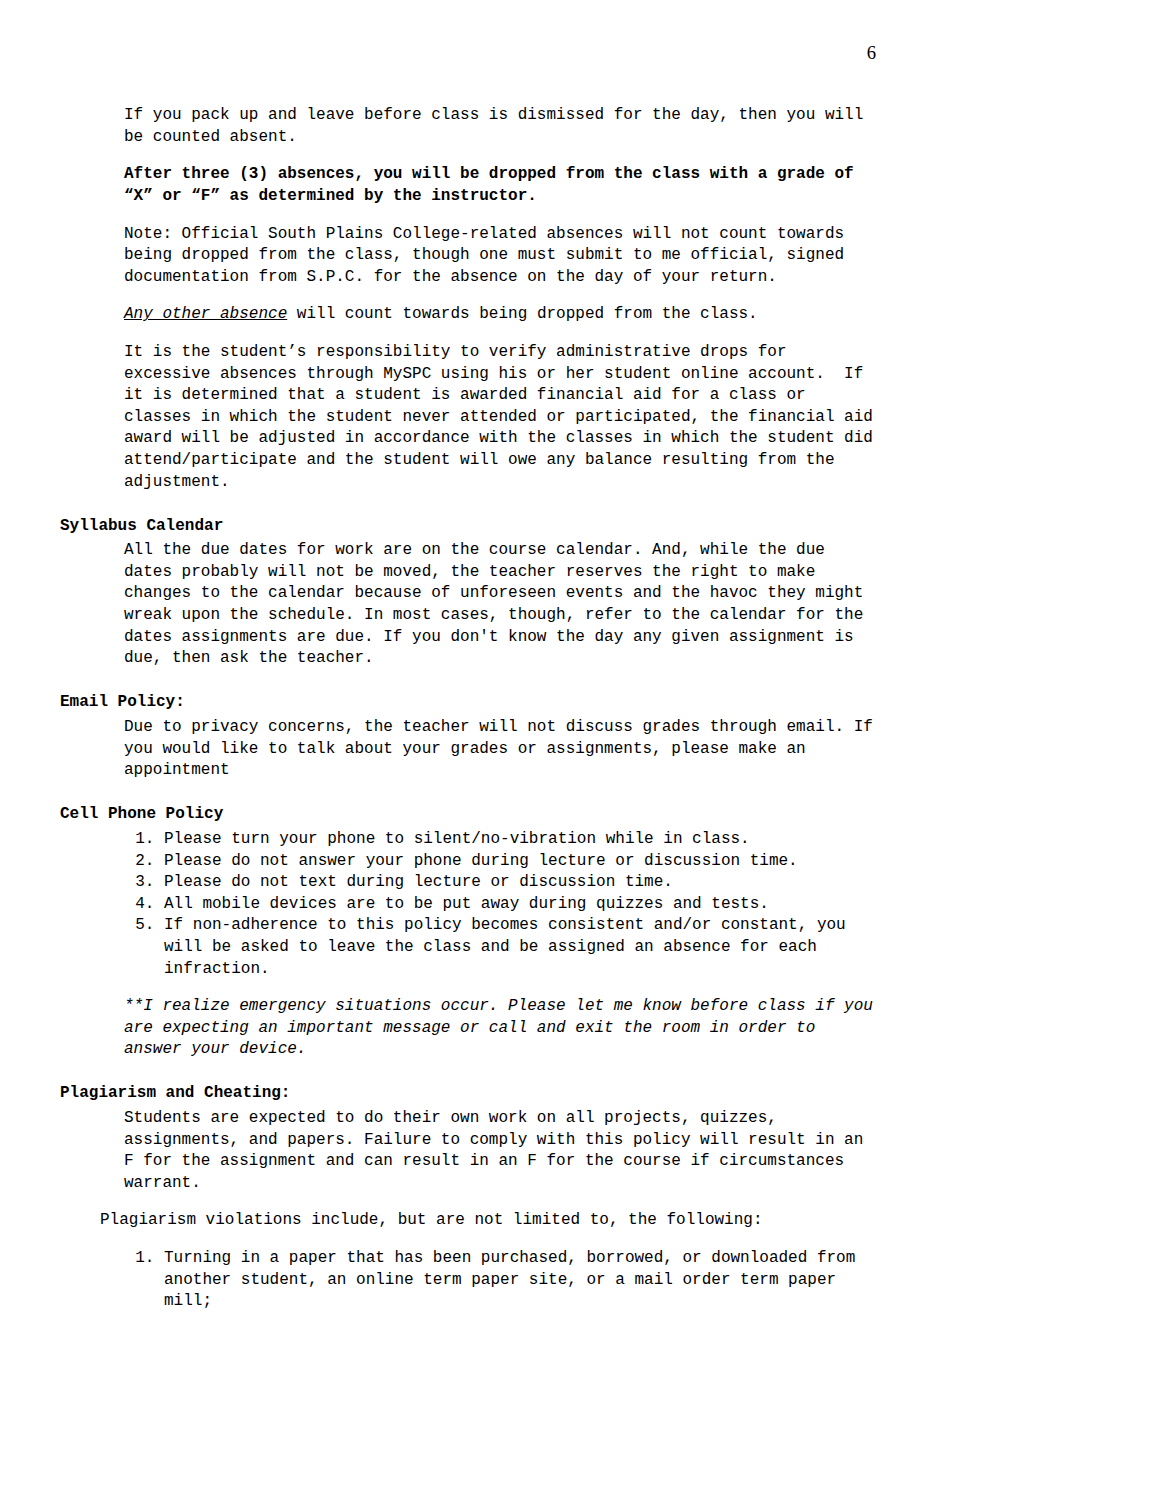6
If you pack up and leave before class is dismissed for the day, then you will be counted absent.
After three (3) absences, you will be dropped from the class with a grade of “X” or “F” as determined by the instructor.
Note: Official South Plains College-related absences will not count towards being dropped from the class, though one must submit to me official, signed documentation from S.P.C. for the absence on the day of your return.
Any other absence will count towards being dropped from the class.
It is the student’s responsibility to verify administrative drops for excessive absences through MySPC using his or her student online account. If it is determined that a student is awarded financial aid for a class or classes in which the student never attended or participated, the financial aid award will be adjusted in accordance with the classes in which the student did attend/participate and the student will owe any balance resulting from the adjustment.
Syllabus Calendar
All the due dates for work are on the course calendar. And, while the due dates probably will not be moved, the teacher reserves the right to make changes to the calendar because of unforeseen events and the havoc they might wreak upon the schedule. In most cases, though, refer to the calendar for the dates assignments are due. If you don't know the day any given assignment is due, then ask the teacher.
Email Policy:
Due to privacy concerns, the teacher will not discuss grades through email. If you would like to talk about your grades or assignments, please make an appointment
Cell Phone Policy
Please turn your phone to silent/no-vibration while in class.
Please do not answer your phone during lecture or discussion time.
Please do not text during lecture or discussion time.
All mobile devices are to be put away during quizzes and tests.
If non-adherence to this policy becomes consistent and/or constant, you will be asked to leave the class and be assigned an absence for each infraction.
**I realize emergency situations occur. Please let me know before class if you are expecting an important message or call and exit the room in order to answer your device.
Plagiarism and Cheating:
Students are expected to do their own work on all projects, quizzes, assignments, and papers. Failure to comply with this policy will result in an F for the assignment and can result in an F for the course if circumstances warrant.
Plagiarism violations include, but are not limited to, the following:
Turning in a paper that has been purchased, borrowed, or downloaded from another student, an online term paper site, or a mail order term paper mill;